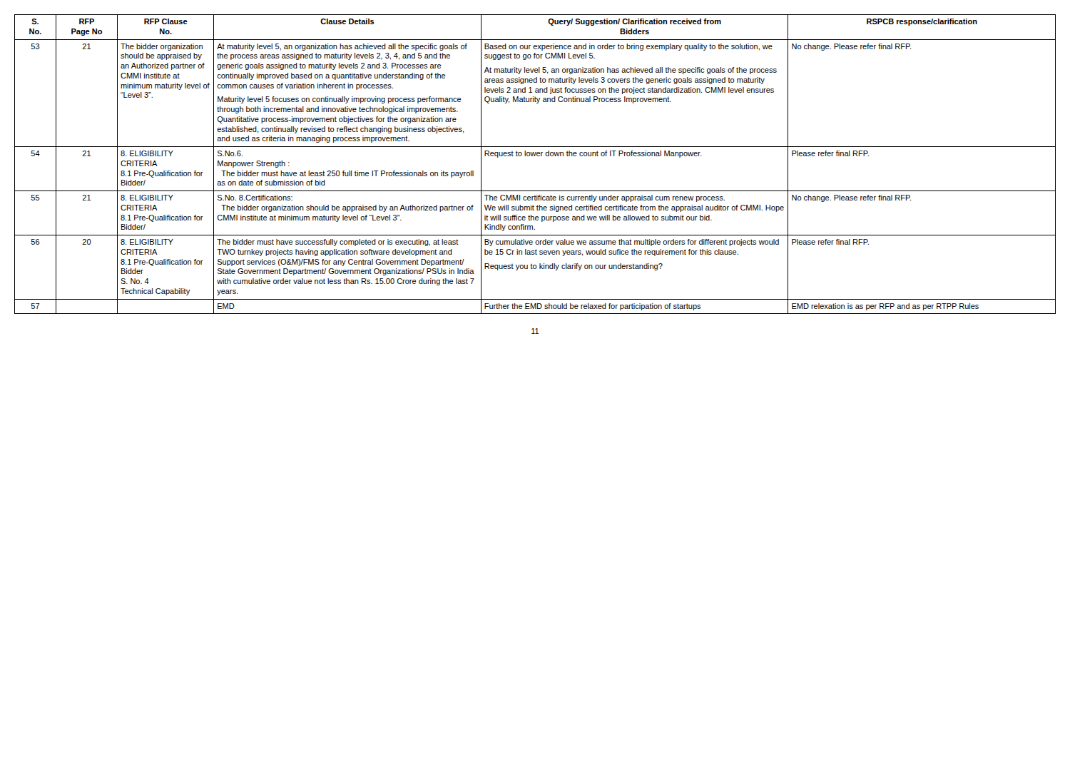| S. No. | RFP Page No | RFP Clause No. | Clause Details | Query/ Suggestion/ Clarification received from Bidders | RSPCB response/clarification |
| --- | --- | --- | --- | --- | --- |
| 53 | 21 | The bidder organization should be appraised by an Authorized partner of CMMI institute at minimum maturity level of “Level 3”. | At maturity level 5, an organization has achieved all the specific goals of the process areas assigned to maturity levels 2, 3, 4, and 5 and the generic goals assigned to maturity levels 2 and 3. Processes are continually improved based on a quantitative understanding of the common causes of variation inherent in processes. Maturity level 5 focuses on continually improving process performance through both incremental and innovative technological improvements. Quantitative process-improvement objectives for the organization are established, continually revised to reflect changing business objectives, and used as criteria in managing process improvement. | Based on our experience and in order to bring exemplary quality to the solution, we suggest to go for CMMI Level 5. At maturity level 5, an organization has achieved all the specific goals of the process areas assigned to maturity levels 3 covers the generic goals assigned to maturity levels 2 and 1 and just focusses on the project standardization. CMMI level ensures Quality, Maturity and Continual Process Improvement. | No change. Please refer final RFP. |
| 54 | 21 | 8. ELIGIBILITY CRITERIA 8.1 Pre-Qualification for Bidder/ | S.No.6. Manpower Strength : The bidder must have at least 250 full time IT Professionals on its payroll as on date of submission of bid | Request to lower down the count of IT Professional Manpower. | Please refer final RFP. |
| 55 | 21 | 8. ELIGIBILITY CRITERIA 8.1 Pre-Qualification for Bidder/ | S.No. 8.Certifications: The bidder organization should be appraised by an Authorized partner of CMMI institute at minimum maturity level of “Level 3”. | The CMMI certificate is currently under appraisal cum renew process. We will submit the signed certified certificate from the appraisal auditor of CMMI. Hope it will suffice the purpose and we will be allowed to submit our bid. Kindly confirm. | No change. Please refer final RFP. |
| 56 | 20 | 8. ELIGIBILITY CRITERIA 8.1 Pre-Qualification for Bidder S. No. 4 Technical Capability | The bidder must have successfully completed or is executing, at least TWO turnkey projects having application software development and Support services (O&M)/FMS for any Central Government Department/ State Government Department/ Government Organizations/ PSUs in India with cumulative order value not less than Rs. 15.00 Crore during the last 7 years. | By cumulative order value we assume that multiple orders for different projects would be 15 Cr in last seven years, would sufice the requirement for this clause. Request you to kindly clarify on our understanding? | Please refer final RFP. |
| 57 | | | EMD | Further the EMD should be relaxed for participation of startups | EMD relexation is as per RFP and as per RTPP Rules |
11